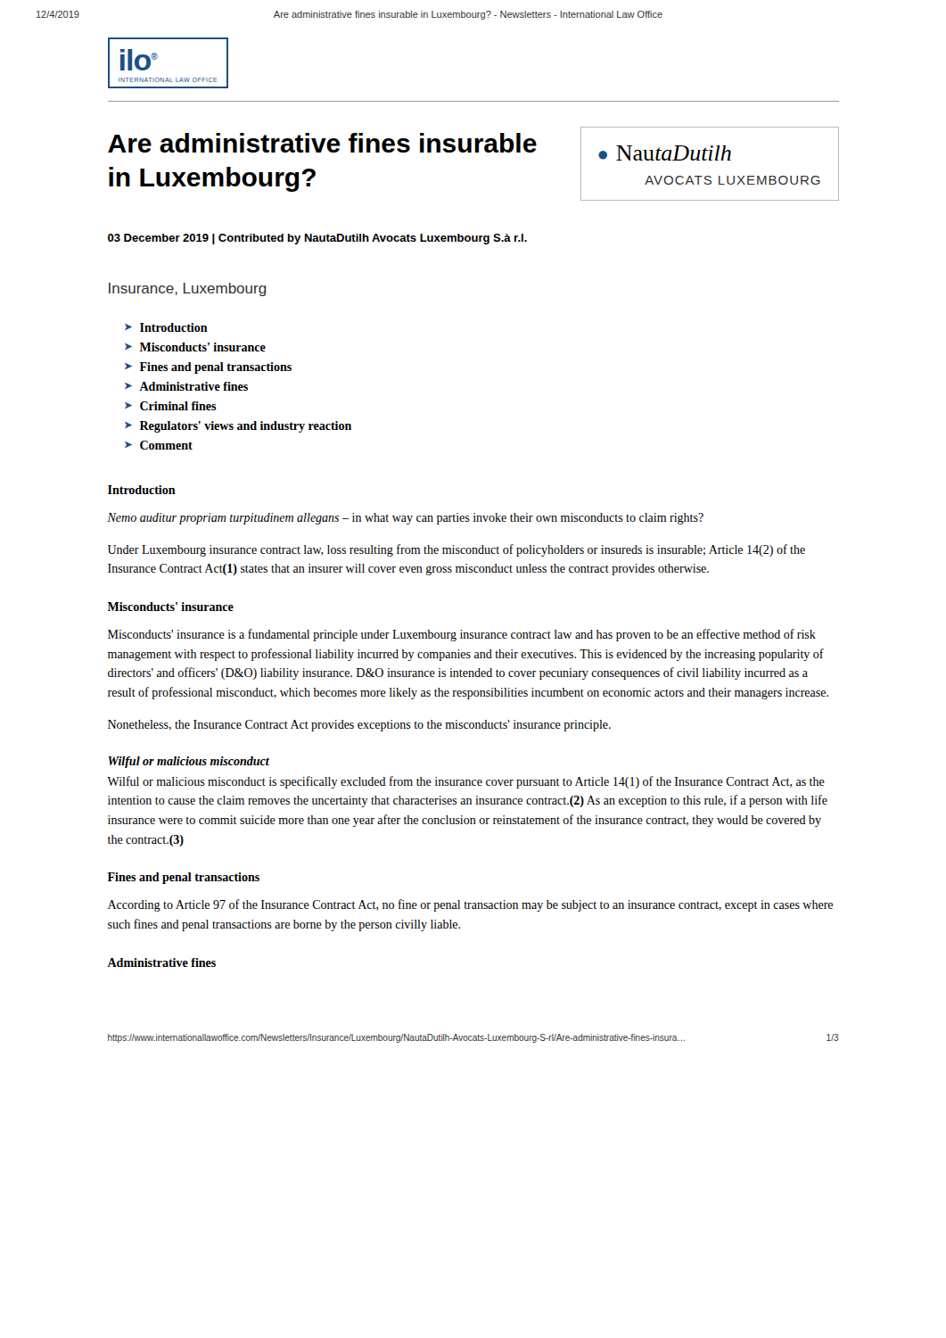12/4/2019
Are administrative fines insurable in Luxembourg? - Newsletters - International Law Office
ilo®
INTERNATIONAL LAW OFFICE
Are administrative fines insurable in Luxembourg?
●Nau taDutilh
AVOCATS LUXEMBOURG
03 December 2019 | Contributed by NautaDutilh Avocats Luxembourg S.à r.l.
Insurance, Luxembourg
Introduction
Misconducts' insurance
Fines and penal transactions
Administrative fines
Criminal fines
Regulators' views and industry reaction
Comment
Introduction
Nemo auditur propriam turpitudinem allegans – in what way can parties invoke their own misconducts to claim rights?
Under Luxembourg insurance contract law, loss resulting from the misconduct of policyholders or insureds is insurable; Article 14(2) of the Insurance Contract Act(1) states that an insurer will cover even gross misconduct unless the contract provides otherwise.
Misconducts' insurance
Misconducts' insurance is a fundamental principle under Luxembourg insurance contract law and has proven to be an effective method of risk management with respect to professional liability incurred by companies and their executives. This is evidenced by the increasing popularity of directors' and officers' (D&O) liability insurance. D&O insurance is intended to cover pecuniary consequences of civil liability incurred as a result of professional misconduct, which becomes more likely as the responsibilities incumbent on economic actors and their managers increase.
Nonetheless, the Insurance Contract Act provides exceptions to the misconducts' insurance principle.
Wilful or malicious misconduct
Wilful or malicious misconduct is specifically excluded from the insurance cover pursuant to Article 14(1) of the Insurance Contract Act, as the intention to cause the claim removes the uncertainty that characterises an insurance contract.(2) As an exception to this rule, if a person with life insurance were to commit suicide more than one year after the conclusion or reinstatement of the insurance contract, they would be covered by the contract.(3)
Fines and penal transactions
According to Article 97 of the Insurance Contract Act, no fine or penal transaction may be subject to an insurance contract, except in cases where such fines and penal transactions are borne by the person civilly liable.
Administrative fines
https://www.internationallawoffice.com/Newsletters/Insurance/Luxembourg/NautaDutilh-Avocats-Luxembourg-S-rl/Are-administrative-fines-insura…
1/3